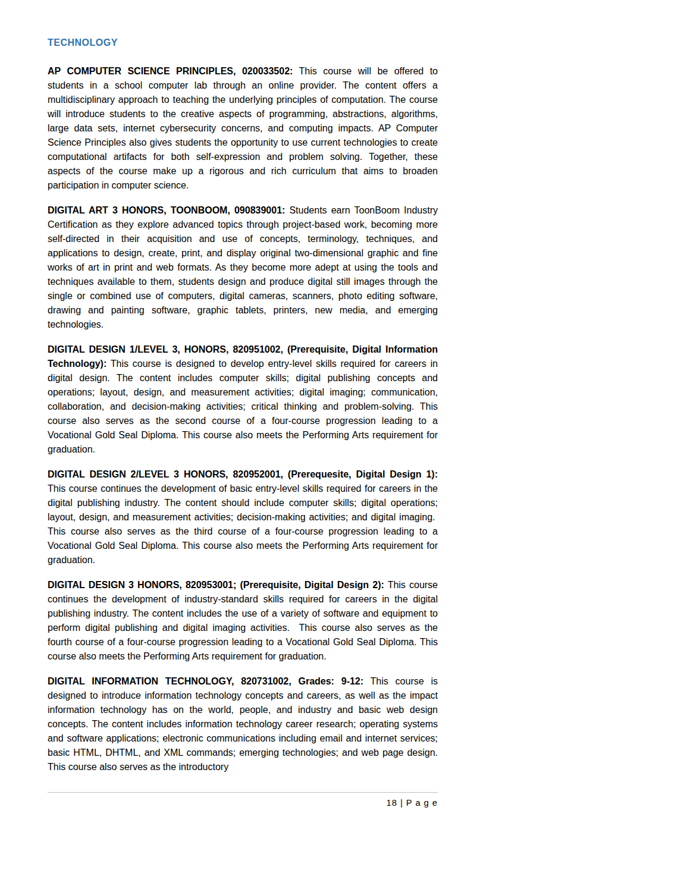TECHNOLOGY
AP COMPUTER SCIENCE PRINCIPLES, 020033502: This course will be offered to students in a school computer lab through an online provider. The content offers a multidisciplinary approach to teaching the underlying principles of computation. The course will introduce students to the creative aspects of programming, abstractions, algorithms, large data sets, internet cybersecurity concerns, and computing impacts. AP Computer Science Principles also gives students the opportunity to use current technologies to create computational artifacts for both self-expression and problem solving. Together, these aspects of the course make up a rigorous and rich curriculum that aims to broaden participation in computer science.
DIGITAL ART 3 HONORS, TOONBOOM, 090839001: Students earn ToonBoom Industry Certification as they explore advanced topics through project-based work, becoming more self-directed in their acquisition and use of concepts, terminology, techniques, and applications to design, create, print, and display original two-dimensional graphic and fine works of art in print and web formats. As they become more adept at using the tools and techniques available to them, students design and produce digital still images through the single or combined use of computers, digital cameras, scanners, photo editing software, drawing and painting software, graphic tablets, printers, new media, and emerging technologies.
DIGITAL DESIGN 1/LEVEL 3, HONORS, 820951002, (Prerequisite, Digital Information Technology): This course is designed to develop entry-level skills required for careers in digital design. The content includes computer skills; digital publishing concepts and operations; layout, design, and measurement activities; digital imaging; communication, collaboration, and decision-making activities; critical thinking and problem-solving. This course also serves as the second course of a four-course progression leading to a Vocational Gold Seal Diploma. This course also meets the Performing Arts requirement for graduation.
DIGITAL DESIGN 2/LEVEL 3 HONORS, 820952001, (Prerequesite, Digital Design 1): This course continues the development of basic entry-level skills required for careers in the digital publishing industry. The content should include computer skills; digital operations; layout, design, and measurement activities; decision-making activities; and digital imaging. This course also serves as the third course of a four-course progression leading to a Vocational Gold Seal Diploma. This course also meets the Performing Arts requirement for graduation.
DIGITAL DESIGN 3 HONORS, 820953001; (Prerequisite, Digital Design 2): This course continues the development of industry-standard skills required for careers in the digital publishing industry. The content includes the use of a variety of software and equipment to perform digital publishing and digital imaging activities. This course also serves as the fourth course of a four-course progression leading to a Vocational Gold Seal Diploma. This course also meets the Performing Arts requirement for graduation.
DIGITAL INFORMATION TECHNOLOGY, 820731002, Grades: 9-12: This course is designed to introduce information technology concepts and careers, as well as the impact information technology has on the world, people, and industry and basic web design concepts. The content includes information technology career research; operating systems and software applications; electronic communications including email and internet services; basic HTML, DHTML, and XML commands; emerging technologies; and web page design. This course also serves as the introductory
18 | P a g e